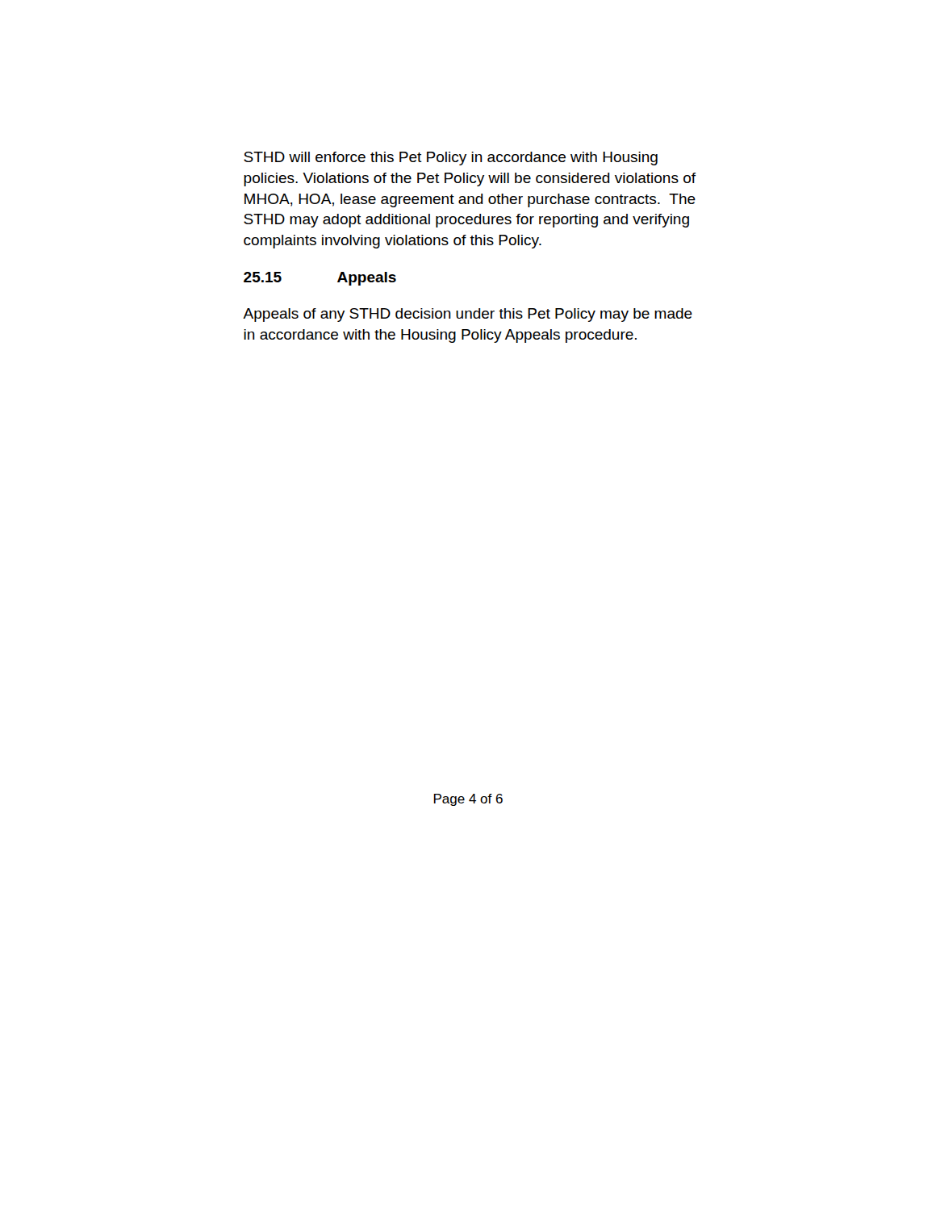STHD will enforce this Pet Policy in accordance with Housing policies. Violations of the Pet Policy will be considered violations of MHOA, HOA, lease agreement and other purchase contracts. The STHD may adopt additional procedures for reporting and verifying complaints involving violations of this Policy.
25.15 Appeals
Appeals of any STHD decision under this Pet Policy may be made in accordance with the Housing Policy Appeals procedure.
Page 4 of 6